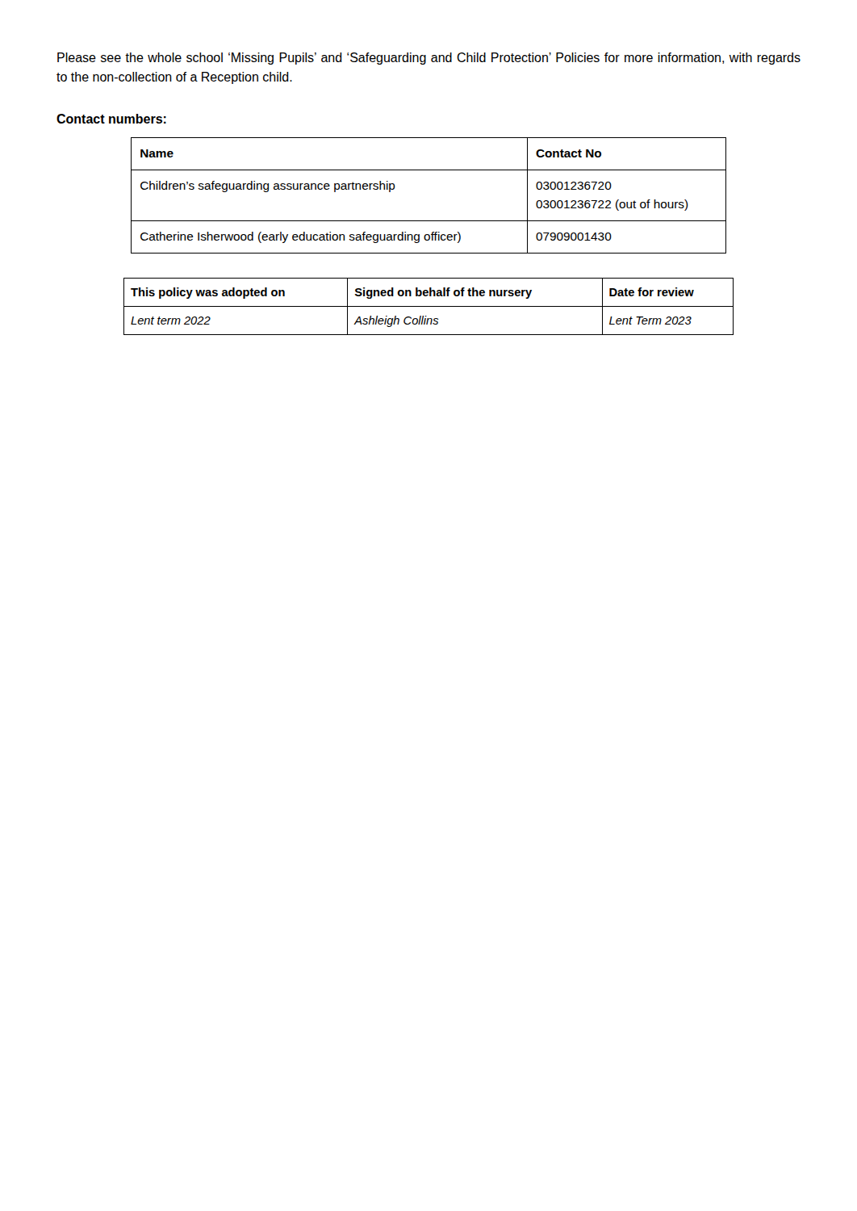Please see the whole school ‘Missing Pupils’ and ‘Safeguarding and Child Protection’ Policies for more information, with regards to the non-collection of a Reception child.
Contact numbers:
| Name | Contact No |
| Children’s safeguarding assurance partnership | 03001236720 03001236722 (out of hours) |
| Catherine Isherwood (early education safeguarding officer) | 07909001430 |
| This policy was adopted on | Signed on behalf of the nursery | Date for review |
| Lent term 2022 | Ashleigh Collins | Lent Term 2023 |